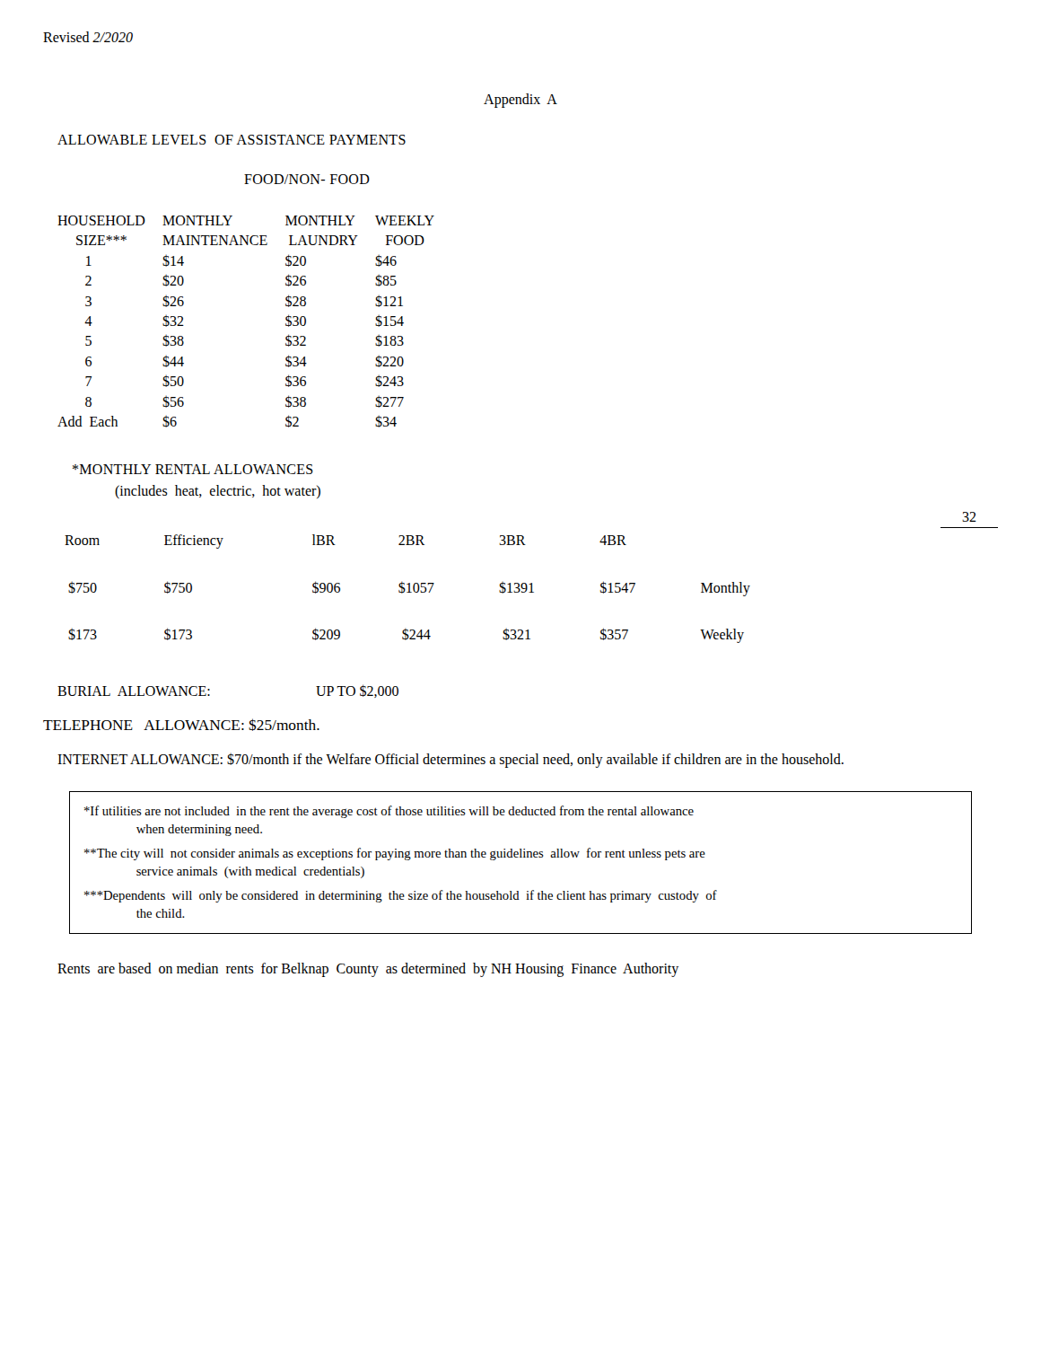Revised 2/2020
Appendix A
ALLOWABLE LEVELS OF ASSISTANCE PAYMENTS
FOOD/NON- FOOD
| HOUSEHOLD | MONTHLY | MONTHLY | WEEKLY |
| --- | --- | --- | --- |
| SIZE*** | MAINTENANCE | LAUNDRY | FOOD |
| 1 | $14 | $20 | $46 |
| 2 | $20 | $26 | $85 |
| 3 | $26 | $28 | $121 |
| 4 | $32 | $30 | $154 |
| 5 | $38 | $32 | $183 |
| 6 | $44 | $34 | $220 |
| 7 | $50 | $36 | $243 |
| 8 | $56 | $38 | $277 |
| Add Each | $6 | $2 | $34 |
*MONTHLY RENTAL ALLOWANCES
(includes heat, electric, hot water)
32
| Room | Efficiency | lBR | 2BR | 3BR | 4BR | |
| $750 | $750 | $906 | $1057 | $1391 | $1547 | Monthly |
| $173 | $173 | $209 | $244 | $321 | $357 | Weekly |
BURIAL ALLOWANCE: UP TO $2,000
TELEPHONE ALLOWANCE: $25/month.
INTERNET ALLOWANCE: $70/month if the Welfare Official determines a special need, only available if children are in the household.
*If utilities are not included in the rent the average cost of those utilities will be deducted from the rental allowance when determining need.
**The city will not consider animals as exceptions for paying more than the guidelines allow for rent unless pets are service animals (with medical credentials)
***Dependents will only be considered in determining the size of the household if the client has primary custody of the child.
Rents are based on median rents for Belknap County as determined by NH Housing Finance Authority